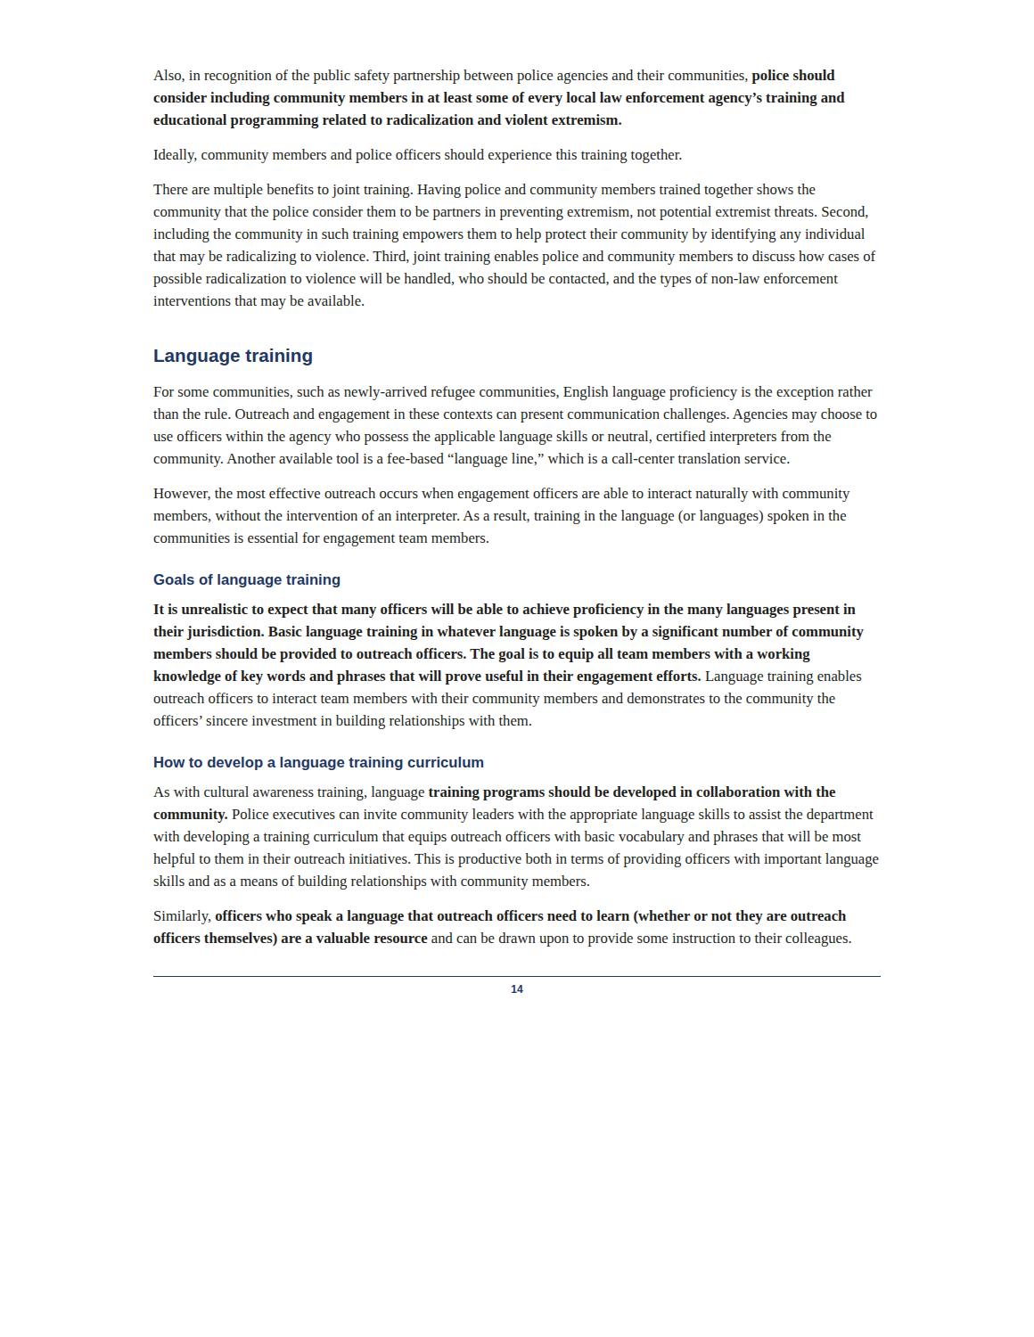Also, in recognition of the public safety partnership between police agencies and their communities, police should consider including community members in at least some of every local law enforcement agency’s training and educational programming related to radicalization and violent extremism.
Ideally, community members and police officers should experience this training together.
There are multiple benefits to joint training. Having police and community members trained together shows the community that the police consider them to be partners in preventing extremism, not potential extremist threats. Second, including the community in such training empowers them to help protect their community by identifying any individual that may be radicalizing to violence. Third, joint training enables police and community members to discuss how cases of possible radicalization to violence will be handled, who should be contacted, and the types of non-law enforcement interventions that may be available.
Language training
For some communities, such as newly-arrived refugee communities, English language proficiency is the exception rather than the rule. Outreach and engagement in these contexts can present communication challenges. Agencies may choose to use officers within the agency who possess the applicable language skills or neutral, certified interpreters from the community. Another available tool is a fee-based “language line,” which is a call-center translation service.
However, the most effective outreach occurs when engagement officers are able to interact naturally with community members, without the intervention of an interpreter. As a result, training in the language (or languages) spoken in the communities is essential for engagement team members.
Goals of language training
It is unrealistic to expect that many officers will be able to achieve proficiency in the many languages present in their jurisdiction. Basic language training in whatever language is spoken by a significant number of community members should be provided to outreach officers. The goal is to equip all team members with a working knowledge of key words and phrases that will prove useful in their engagement efforts. Language training enables outreach officers to interact team members with their community members and demonstrates to the community the officers’ sincere investment in building relationships with them.
How to develop a language training curriculum
As with cultural awareness training, language training programs should be developed in collaboration with the community. Police executives can invite community leaders with the appropriate language skills to assist the department with developing a training curriculum that equips outreach officers with basic vocabulary and phrases that will be most helpful to them in their outreach initiatives. This is productive both in terms of providing officers with important language skills and as a means of building relationships with community members.
Similarly, officers who speak a language that outreach officers need to learn (whether or not they are outreach officers themselves) are a valuable resource and can be drawn upon to provide some instruction to their colleagues.
14